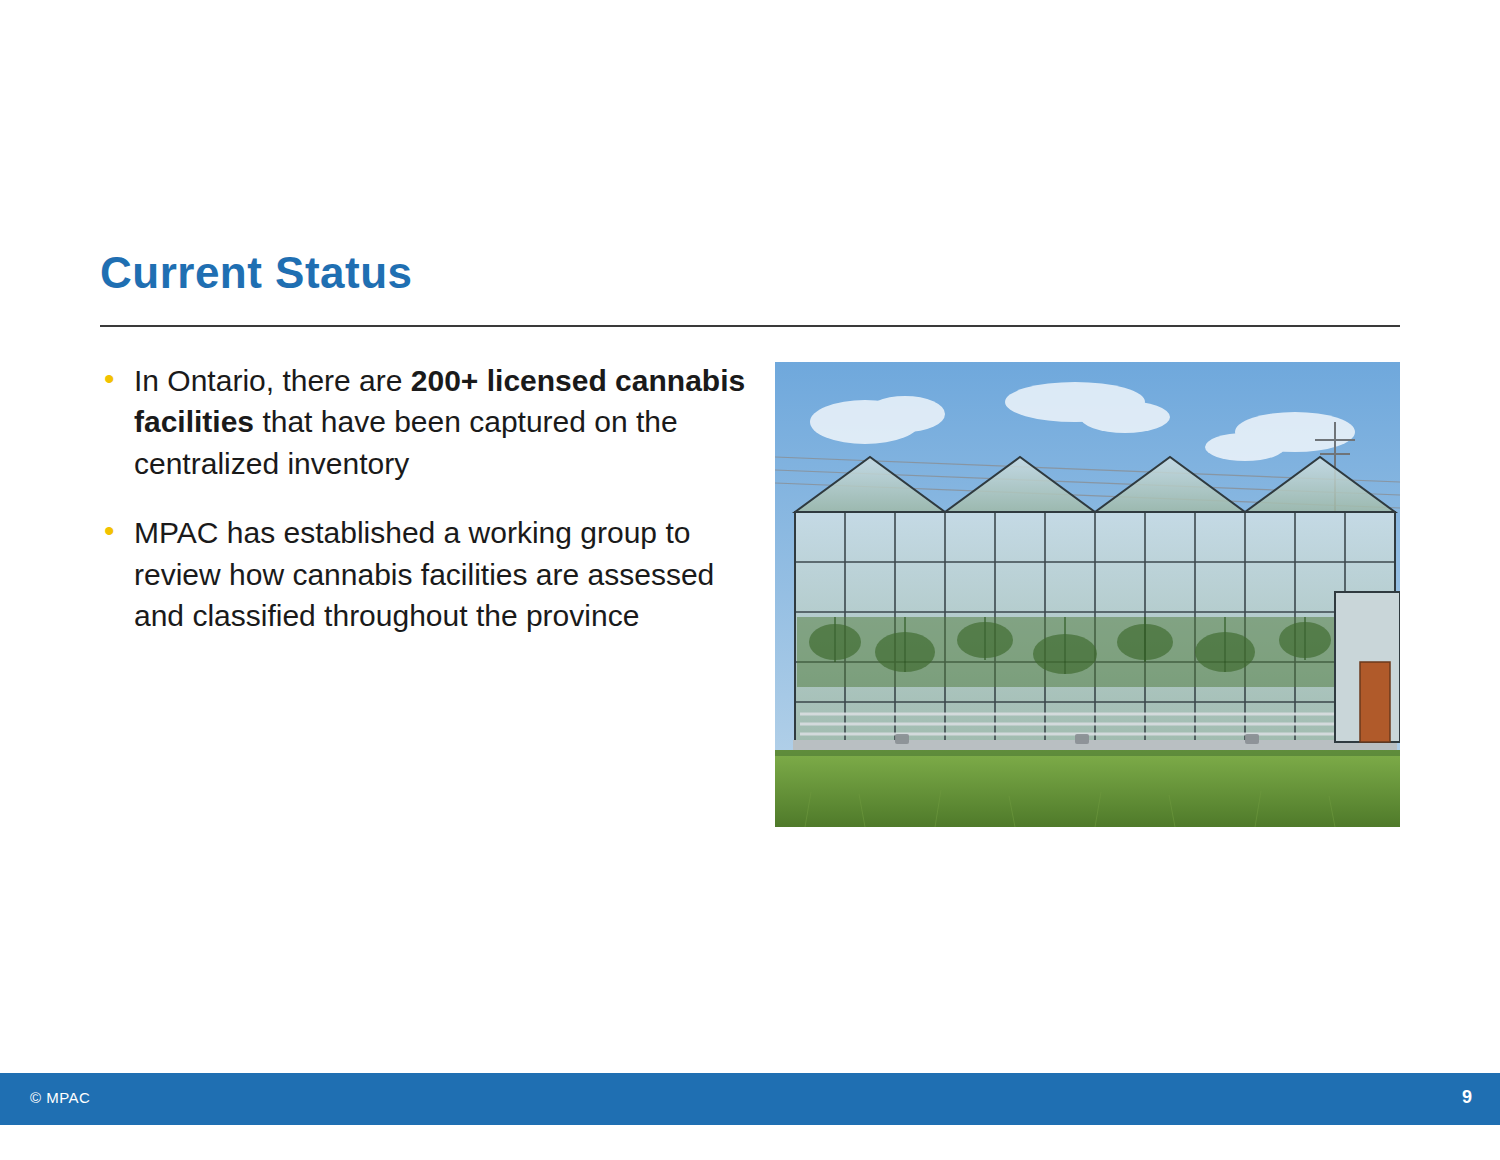Current Status
In Ontario, there are 200+ licensed cannabis facilities that have been captured on the centralized inventory
MPAC has established a working group to review how cannabis facilities are assessed and classified throughout the province
© MPAC
9